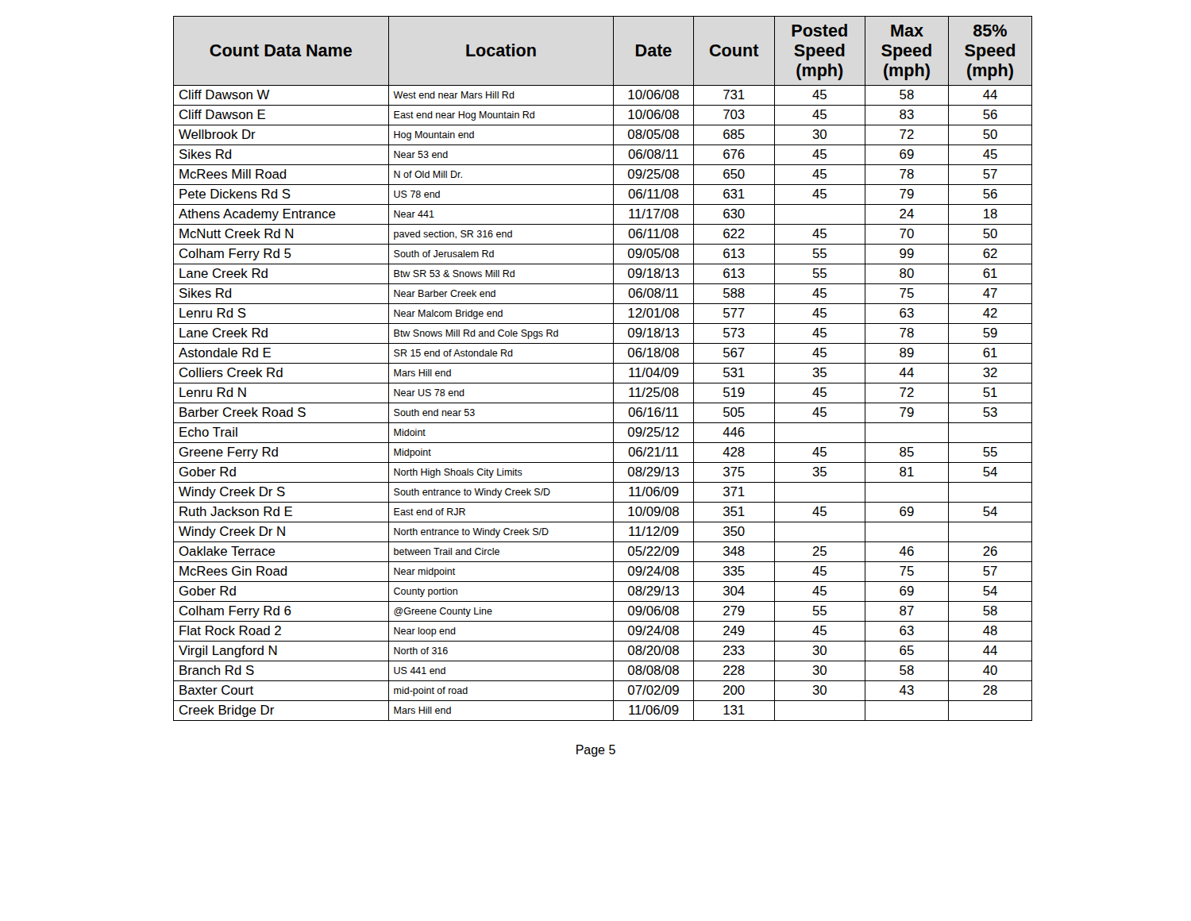| | Count Data Name | Location | Date | Count | Posted Speed (mph) | Max Speed (mph) | 85% Speed (mph) |
| --- | --- | --- | --- | --- | --- | --- | --- |
| | Cliff Dawson W | West end near Mars Hill Rd | 10/06/08 | 731 | 45 | 58 | 44 |
| | Cliff Dawson E | East end near Hog Mountain Rd | 10/06/08 | 703 | 45 | 83 | 56 |
| | Wellbrook Dr | Hog Mountain end | 08/05/08 | 685 | 30 | 72 | 50 |
| | Sikes Rd | Near 53 end | 06/08/11 | 676 | 45 | 69 | 45 |
| | McRees Mill Road | N of Old Mill Dr. | 09/25/08 | 650 | 45 | 78 | 57 |
| | Pete Dickens Rd S | US 78 end | 06/11/08 | 631 | 45 | 79 | 56 |
| | Athens Academy Entrance | Near 441 | 11/17/08 | 630 | | 24 | 18 |
| | McNutt Creek Rd N | paved section, SR 316 end | 06/11/08 | 622 | 45 | 70 | 50 |
| | Colham Ferry Rd 5 | South of Jerusalem Rd | 09/05/08 | 613 | 55 | 99 | 62 |
| | Lane Creek Rd | Btw SR 53 & Snows Mill Rd | 09/18/13 | 613 | 55 | 80 | 61 |
| | Sikes Rd | Near Barber Creek end | 06/08/11 | 588 | 45 | 75 | 47 |
| | Lenru Rd S | Near Malcom Bridge end | 12/01/08 | 577 | 45 | 63 | 42 |
| | Lane Creek Rd | Btw Snows Mill Rd and Cole Spgs Rd | 09/18/13 | 573 | 45 | 78 | 59 |
| | Astondale Rd E | SR 15 end of Astondale Rd | 06/18/08 | 567 | 45 | 89 | 61 |
| | Colliers Creek Rd | Mars Hill end | 11/04/09 | 531 | 35 | 44 | 32 |
| | Lenru Rd N | Near US 78 end | 11/25/08 | 519 | 45 | 72 | 51 |
| | Barber Creek Road S | South end near 53 | 06/16/11 | 505 | 45 | 79 | 53 |
| | Echo Trail | Midoint | 09/25/12 | 446 | | | |
| | Greene Ferry Rd | Midpoint | 06/21/11 | 428 | 45 | 85 | 55 |
| | Gober Rd | North High Shoals City Limits | 08/29/13 | 375 | 35 | 81 | 54 |
| | Windy Creek Dr S | South entrance to Windy Creek S/D | 11/06/09 | 371 | | | |
| | Ruth Jackson Rd E | East end of RJR | 10/09/08 | 351 | 45 | 69 | 54 |
| | Windy Creek Dr N | North entrance to Windy Creek S/D | 11/12/09 | 350 | | | |
| | Oaklake Terrace | between Trail and Circle | 05/22/09 | 348 | 25 | 46 | 26 |
| | McRees Gin Road | Near midpoint | 09/24/08 | 335 | 45 | 75 | 57 |
| | Gober Rd | County portion | 08/29/13 | 304 | 45 | 69 | 54 |
| | Colham Ferry Rd 6 | @Greene County Line | 09/06/08 | 279 | 55 | 87 | 58 |
| | Flat Rock Road 2 | Near loop end | 09/24/08 | 249 | 45 | 63 | 48 |
| | Virgil Langford N | North of 316 | 08/20/08 | 233 | 30 | 65 | 44 |
| | Branch Rd S | US 441 end | 08/08/08 | 228 | 30 | 58 | 40 |
| | Baxter Court | mid-point of road | 07/02/09 | 200 | 30 | 43 | 28 |
| | Creek Bridge Dr | Mars Hill end | 11/06/09 | 131 | | | |
Page 5